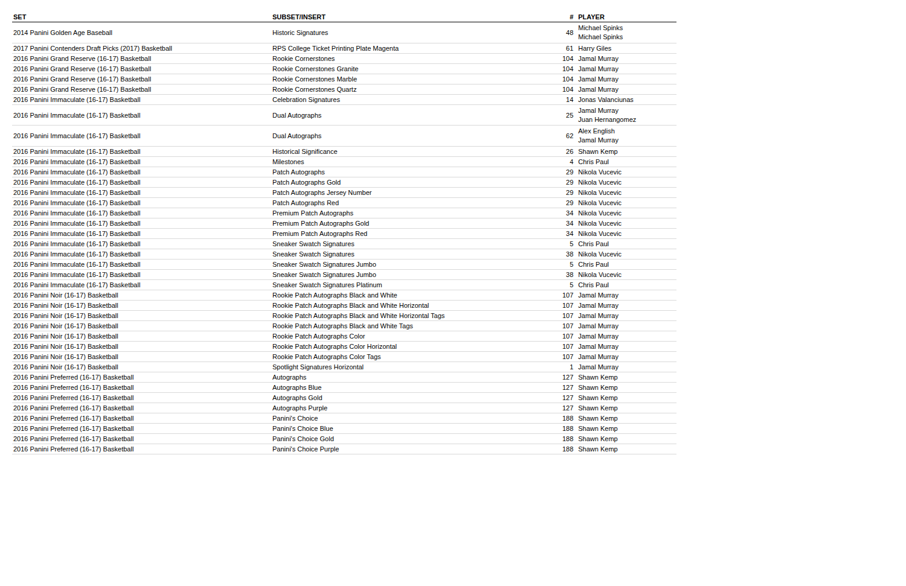| SET | SUBSET/INSERT | # | PLAYER |
| --- | --- | --- | --- |
| 2014 Panini Golden Age Baseball | Historic Signatures | 48 | Michael Spinks Michael Spinks |
| 2017 Panini Contenders Draft Picks (2017) Basketball | RPS College Ticket Printing Plate Magenta | 61 | Harry Giles |
| 2016 Panini Grand Reserve (16-17) Basketball | Rookie Cornerstones | 104 | Jamal Murray |
| 2016 Panini Grand Reserve (16-17) Basketball | Rookie Cornerstones Granite | 104 | Jamal Murray |
| 2016 Panini Grand Reserve (16-17) Basketball | Rookie Cornerstones Marble | 104 | Jamal Murray |
| 2016 Panini Grand Reserve (16-17) Basketball | Rookie Cornerstones Quartz | 104 | Jamal Murray |
| 2016 Panini Immaculate (16-17) Basketball | Celebration Signatures | 14 | Jonas Valanciunas |
| 2016 Panini Immaculate (16-17) Basketball | Dual Autographs | 25 | Jamal Murray Juan Hernangomez |
| 2016 Panini Immaculate (16-17) Basketball | Dual Autographs | 62 | Alex English Jamal Murray |
| 2016 Panini Immaculate (16-17) Basketball | Historical Significance | 26 | Shawn Kemp |
| 2016 Panini Immaculate (16-17) Basketball | Milestones | 4 | Chris Paul |
| 2016 Panini Immaculate (16-17) Basketball | Patch Autographs | 29 | Nikola Vucevic |
| 2016 Panini Immaculate (16-17) Basketball | Patch Autographs Gold | 29 | Nikola Vucevic |
| 2016 Panini Immaculate (16-17) Basketball | Patch Autographs Jersey Number | 29 | Nikola Vucevic |
| 2016 Panini Immaculate (16-17) Basketball | Patch Autographs Red | 29 | Nikola Vucevic |
| 2016 Panini Immaculate (16-17) Basketball | Premium Patch Autographs | 34 | Nikola Vucevic |
| 2016 Panini Immaculate (16-17) Basketball | Premium Patch Autographs Gold | 34 | Nikola Vucevic |
| 2016 Panini Immaculate (16-17) Basketball | Premium Patch Autographs Red | 34 | Nikola Vucevic |
| 2016 Panini Immaculate (16-17) Basketball | Sneaker Swatch Signatures | 5 | Chris Paul |
| 2016 Panini Immaculate (16-17) Basketball | Sneaker Swatch Signatures | 38 | Nikola Vucevic |
| 2016 Panini Immaculate (16-17) Basketball | Sneaker Swatch Signatures Jumbo | 5 | Chris Paul |
| 2016 Panini Immaculate (16-17) Basketball | Sneaker Swatch Signatures Jumbo | 38 | Nikola Vucevic |
| 2016 Panini Immaculate (16-17) Basketball | Sneaker Swatch Signatures Platinum | 5 | Chris Paul |
| 2016 Panini Noir (16-17) Basketball | Rookie Patch Autographs Black and White | 107 | Jamal Murray |
| 2016 Panini Noir (16-17) Basketball | Rookie Patch Autographs Black and White Horizontal | 107 | Jamal Murray |
| 2016 Panini Noir (16-17) Basketball | Rookie Patch Autographs Black and White Horizontal Tags | 107 | Jamal Murray |
| 2016 Panini Noir (16-17) Basketball | Rookie Patch Autographs Black and White Tags | 107 | Jamal Murray |
| 2016 Panini Noir (16-17) Basketball | Rookie Patch Autographs Color | 107 | Jamal Murray |
| 2016 Panini Noir (16-17) Basketball | Rookie Patch Autographs Color Horizontal | 107 | Jamal Murray |
| 2016 Panini Noir (16-17) Basketball | Rookie Patch Autographs Color Tags | 107 | Jamal Murray |
| 2016 Panini Noir (16-17) Basketball | Spotlight Signatures Horizontal | 1 | Jamal Murray |
| 2016 Panini Preferred (16-17) Basketball | Autographs | 127 | Shawn Kemp |
| 2016 Panini Preferred (16-17) Basketball | Autographs Blue | 127 | Shawn Kemp |
| 2016 Panini Preferred (16-17) Basketball | Autographs Gold | 127 | Shawn Kemp |
| 2016 Panini Preferred (16-17) Basketball | Autographs Purple | 127 | Shawn Kemp |
| 2016 Panini Preferred (16-17) Basketball | Panini's Choice | 188 | Shawn Kemp |
| 2016 Panini Preferred (16-17) Basketball | Panini's Choice Blue | 188 | Shawn Kemp |
| 2016 Panini Preferred (16-17) Basketball | Panini's Choice Gold | 188 | Shawn Kemp |
| 2016 Panini Preferred (16-17) Basketball | Panini's Choice Purple | 188 | Shawn Kemp |